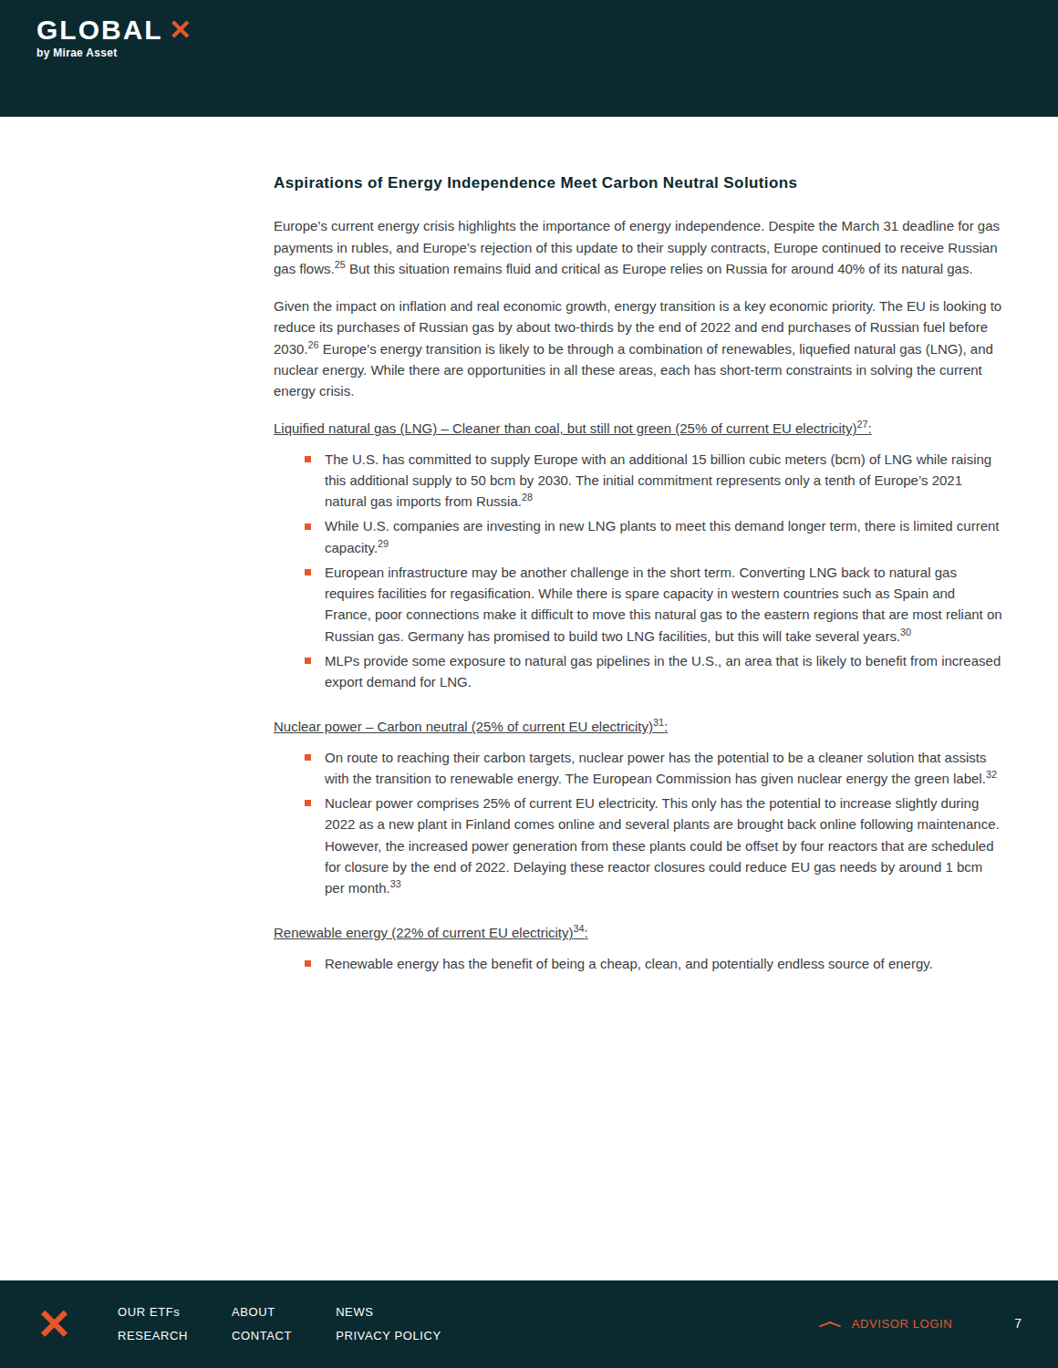GLOBAL ✕
by Mirae Asset
Aspirations of Energy Independence Meet Carbon Neutral Solutions
Europe’s current energy crisis highlights the importance of energy independence. Despite the March 31 deadline for gas payments in rubles, and Europe’s rejection of this update to their supply contracts, Europe continued to receive Russian gas flows.25 But this situation remains fluid and critical as Europe relies on Russia for around 40% of its natural gas.
Given the impact on inflation and real economic growth, energy transition is a key economic priority. The EU is looking to reduce its purchases of Russian gas by about two-thirds by the end of 2022 and end purchases of Russian fuel before 2030.26 Europe’s energy transition is likely to be through a combination of renewables, liquefied natural gas (LNG), and nuclear energy. While there are opportunities in all these areas, each has short-term constraints in solving the current energy crisis.
Liquified natural gas (LNG) – Cleaner than coal, but still not green (25% of current EU electricity)27:
The U.S. has committed to supply Europe with an additional 15 billion cubic meters (bcm) of LNG while raising this additional supply to 50 bcm by 2030. The initial commitment represents only a tenth of Europe’s 2021 natural gas imports from Russia.28
While U.S. companies are investing in new LNG plants to meet this demand longer term, there is limited current capacity.29
European infrastructure may be another challenge in the short term. Converting LNG back to natural gas requires facilities for regasification. While there is spare capacity in western countries such as Spain and France, poor connections make it difficult to move this natural gas to the eastern regions that are most reliant on Russian gas. Germany has promised to build two LNG facilities, but this will take several years.30
MLPs provide some exposure to natural gas pipelines in the U.S., an area that is likely to benefit from increased export demand for LNG.
Nuclear power – Carbon neutral (25% of current EU electricity)31:
On route to reaching their carbon targets, nuclear power has the potential to be a cleaner solution that assists with the transition to renewable energy. The European Commission has given nuclear energy the green label.32
Nuclear power comprises 25% of current EU electricity. This only has the potential to increase slightly during 2022 as a new plant in Finland comes online and several plants are brought back online following maintenance. However, the increased power generation from these plants could be offset by four reactors that are scheduled for closure by the end of 2022. Delaying these reactor closures could reduce EU gas needs by around 1 bcm per month.33
Renewable energy (22% of current EU electricity)34:
Renewable energy has the benefit of being a cheap, clean, and potentially endless source of energy.
✕
OUR ETFs ABOUT NEWS RESEARCH CONTACT PRIVACY POLICY
ADVISOR LOGIN
7